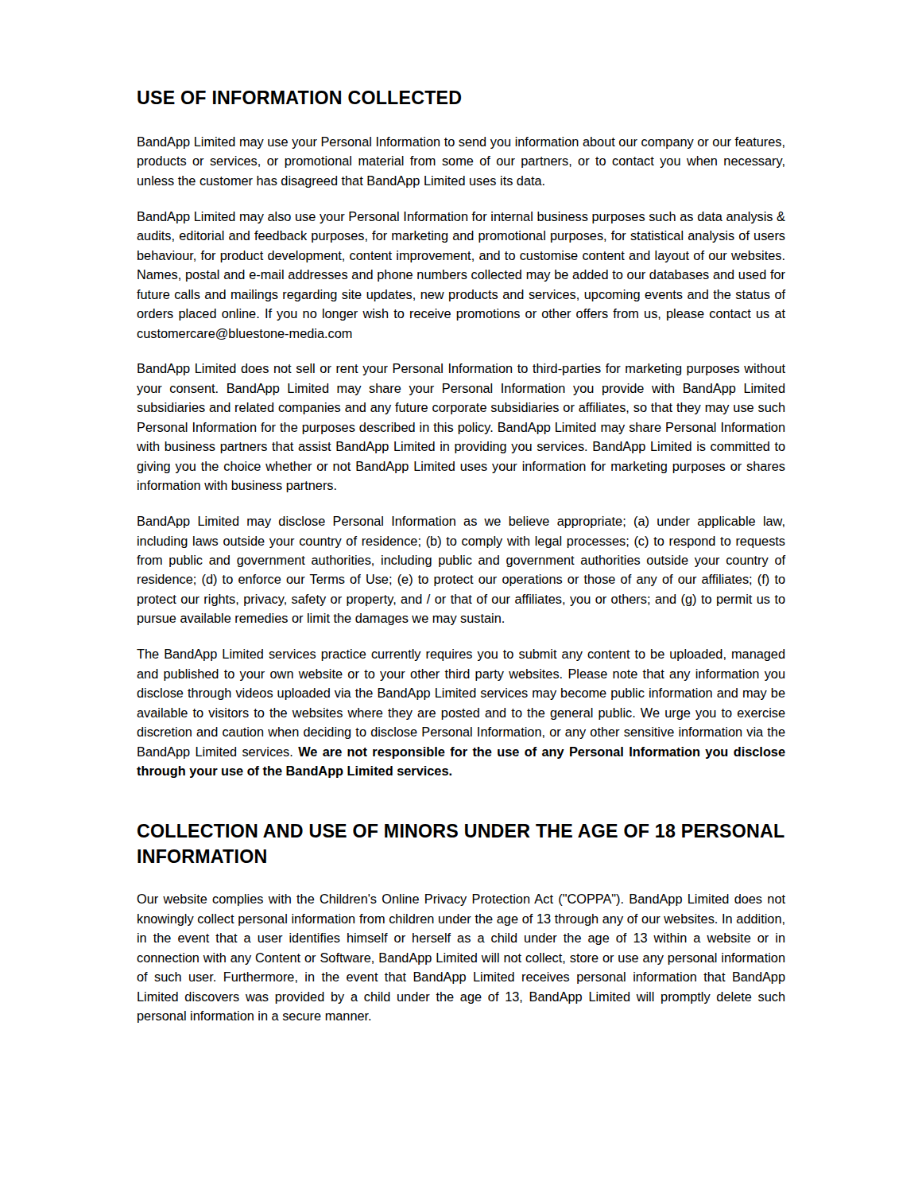USE OF INFORMATION COLLECTED
BandApp Limited may use your Personal Information to send you information about our company or our features, products or services, or promotional material from some of our partners, or to contact you when necessary, unless the customer has disagreed that BandApp Limited uses its data.
BandApp Limited may also use your Personal Information for internal business purposes such as data analysis & audits, editorial and feedback purposes, for marketing and promotional purposes, for statistical analysis of users behaviour, for product development, content improvement, and to customise content and layout of our websites. Names, postal and e-mail addresses and phone numbers collected may be added to our databases and used for future calls and mailings regarding site updates, new products and services, upcoming events and the status of orders placed online. If you no longer wish to receive promotions or other offers from us, please contact us at customercare@bluestone-media.com
BandApp Limited does not sell or rent your Personal Information to third-parties for marketing purposes without your consent. BandApp Limited may share your Personal Information you provide with BandApp Limited subsidiaries and related companies and any future corporate subsidiaries or affiliates, so that they may use such Personal Information for the purposes described in this policy. BandApp Limited may share Personal Information with business partners that assist BandApp Limited in providing you services. BandApp Limited is committed to giving you the choice whether or not BandApp Limited uses your information for marketing purposes or shares information with business partners.
BandApp Limited may disclose Personal Information as we believe appropriate; (a) under applicable law, including laws outside your country of residence; (b) to comply with legal processes; (c) to respond to requests from public and government authorities, including public and government authorities outside your country of residence; (d) to enforce our Terms of Use; (e) to protect our operations or those of any of our affiliates; (f) to protect our rights, privacy, safety or property, and / or that of our affiliates, you or others; and (g) to permit us to pursue available remedies or limit the damages we may sustain.
The BandApp Limited services practice currently requires you to submit any content to be uploaded, managed and published to your own website or to your other third party websites. Please note that any information you disclose through videos uploaded via the BandApp Limited services may become public information and may be available to visitors to the websites where they are posted and to the general public. We urge you to exercise discretion and caution when deciding to disclose Personal Information, or any other sensitive information via the BandApp Limited services. We are not responsible for the use of any Personal Information you disclose through your use of the BandApp Limited services.
COLLECTION AND USE OF MINORS UNDER THE AGE OF 18 PERSONAL INFORMATION
Our website complies with the Children's Online Privacy Protection Act ("COPPA"). BandApp Limited does not knowingly collect personal information from children under the age of 13 through any of our websites. In addition, in the event that a user identifies himself or herself as a child under the age of 13 within a website or in connection with any Content or Software, BandApp Limited will not collect, store or use any personal information of such user. Furthermore, in the event that BandApp Limited receives personal information that BandApp Limited discovers was provided by a child under the age of 13, BandApp Limited will promptly delete such personal information in a secure manner.